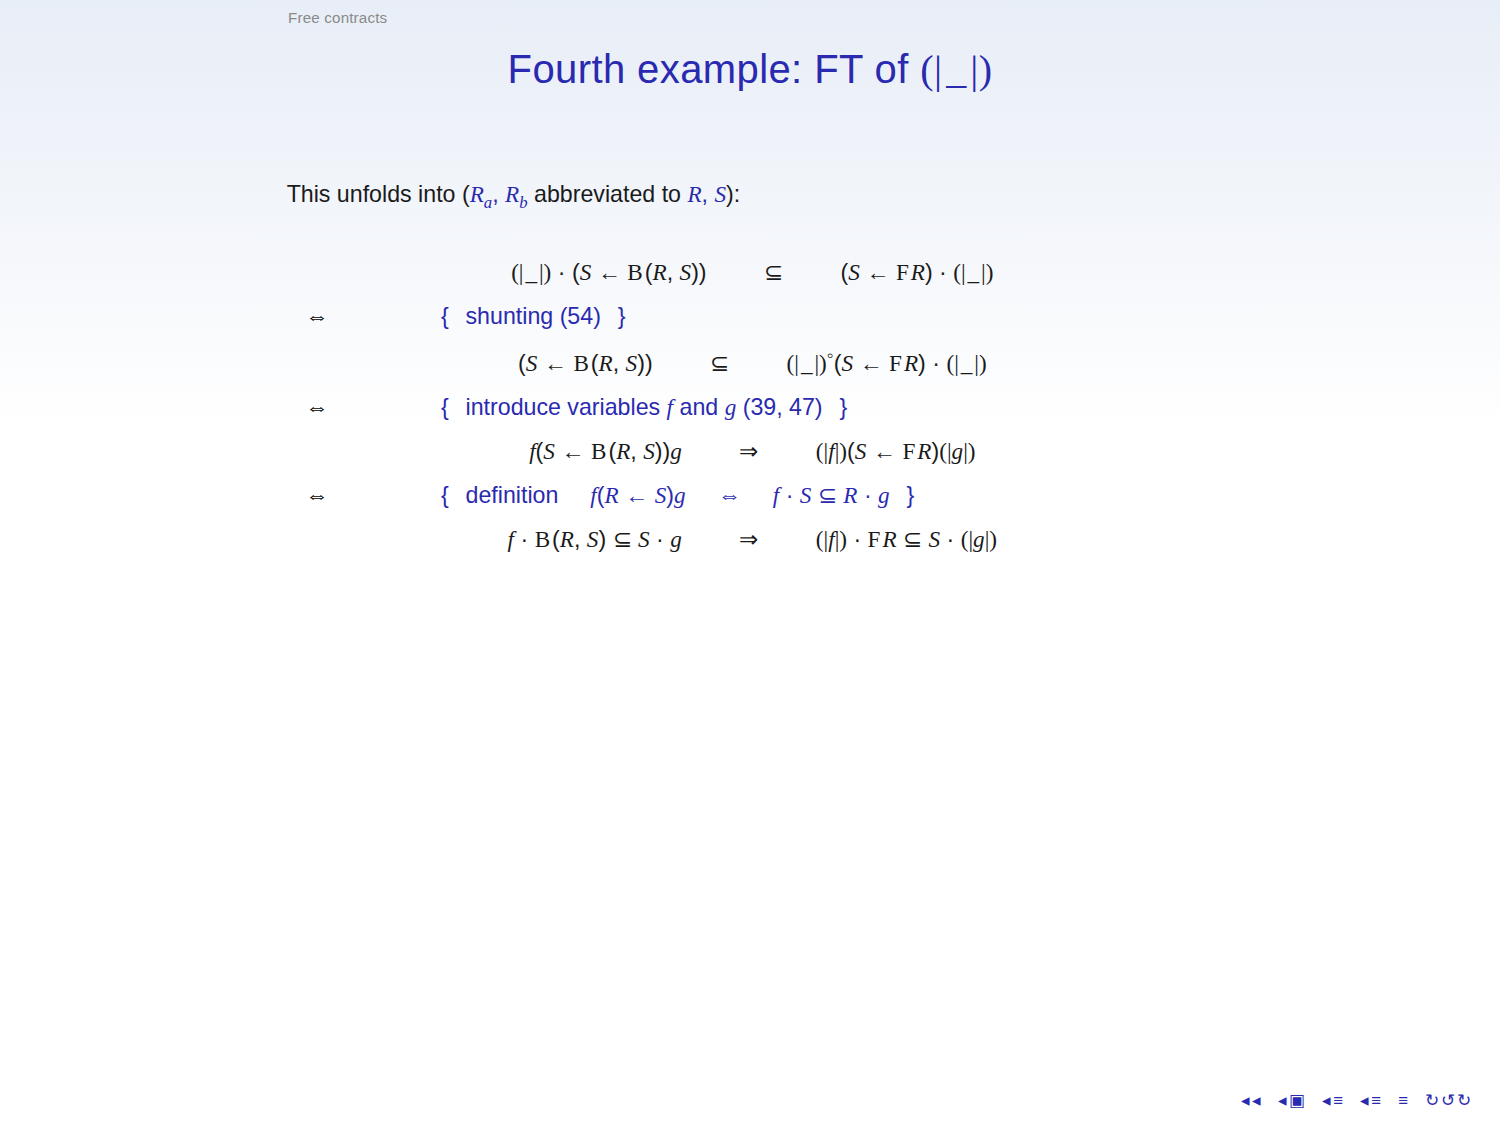Free contracts
Fourth example: FT of (| _ |)
This unfolds into (Ra, Rb abbreviated to R, S):
(| _ |) · (S ← B (R, S)) ⊆ (S ← F R) · (| _ |)
⇔
{ shunting (54) }
(S ← B (R, S)) ⊆ (| _ |)◦(S ← F R) · (| _ |)
⇔
{ introduce variables f and g (39, 47) }
f(S ← B (R, S))g ⇒ (|f|)(S ← F R)(|g|)
⇔
{ definition f(R ← S)g ⇔ f · S ⊆ R · g }
f · B (R, S) ⊆ S · g ⇒ (|f|) · F R ⊆ S · (|g|)
◂◂ ◂▣ ◂≡ ◂≡ ≡ ↻↺↻